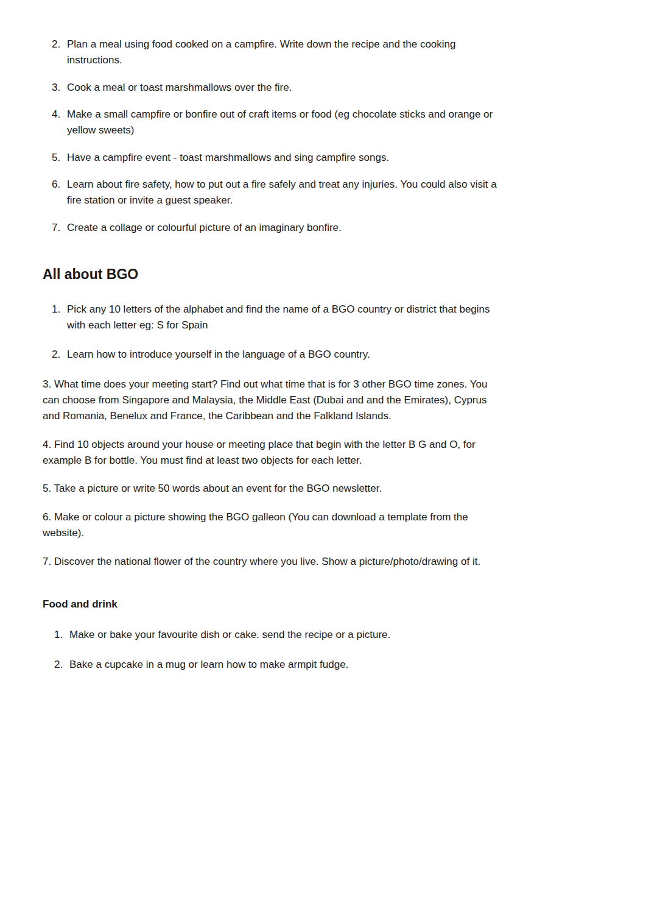Plan a meal using food cooked on a campfire. Write down the recipe and the cooking instructions.
Cook a meal or toast marshmallows over the fire.
Make a small campfire or bonfire out of craft items or food (eg chocolate sticks and orange or yellow sweets)
Have a campfire event - toast marshmallows and sing campfire songs.
Learn about fire safety, how to put out a fire safely and treat any injuries. You could also visit a fire station or invite a guest speaker.
Create a collage or colourful picture of an imaginary bonfire.
All about BGO
Pick any 10 letters of the alphabet and find the name of a BGO country or district that begins with each letter eg: S for Spain
Learn how to introduce yourself in the language of a BGO country.
3. What time does your meeting start? Find out what time that is for 3 other BGO time zones. You can choose from Singapore and Malaysia, the Middle East (Dubai and and the Emirates), Cyprus and Romania, Benelux and France, the Caribbean and the Falkland Islands.
4. Find 10 objects around your house or meeting place that begin with the letter B G and O, for example B for bottle. You must find at least two objects for each letter.
5. Take a picture or write 50 words about an event for the BGO newsletter.
6. Make or colour a picture showing the BGO galleon (You can download a template from the website).
7. Discover the national flower of the country where you live. Show a picture/photo/drawing of it.
Food and drink
Make or bake your favourite dish or cake. send the recipe or a picture.
Bake a cupcake in a mug or learn how to make armpit fudge.